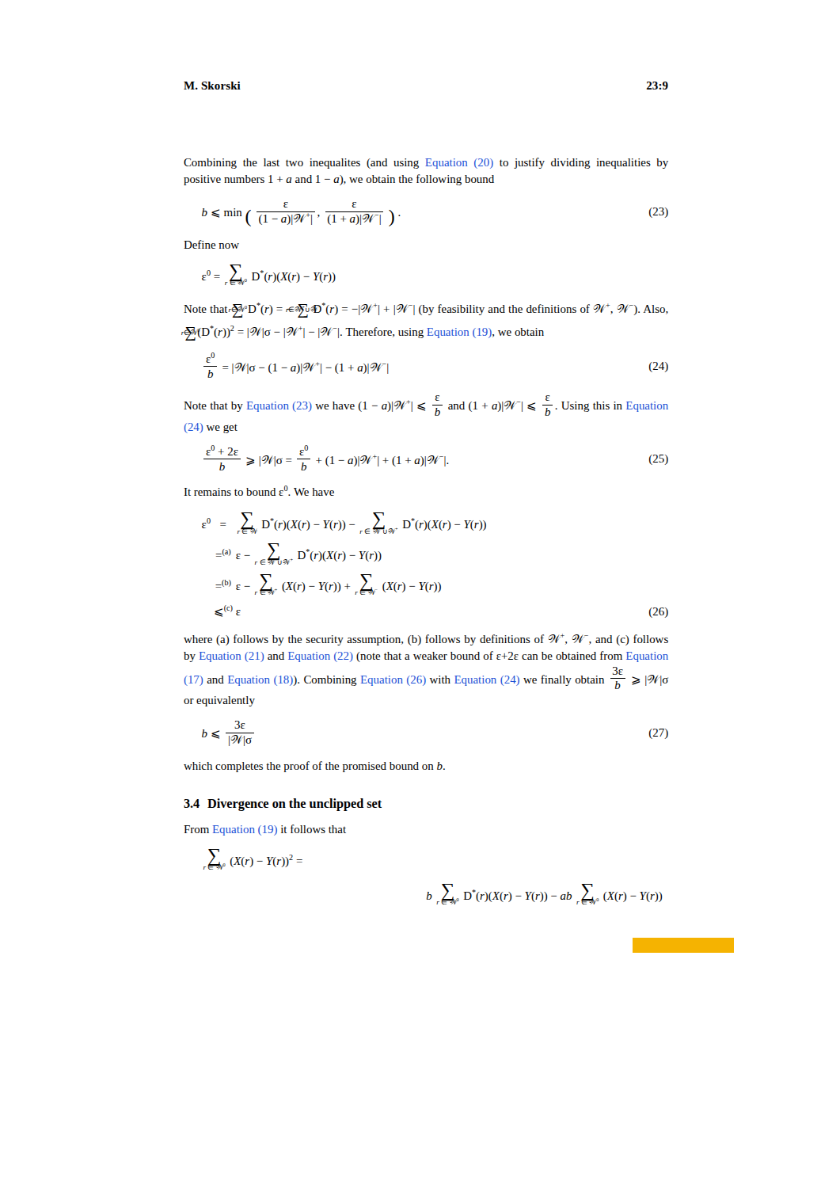M. Skorski 23:9
Combining the last two inequalites (and using Equation (20) to justify dividing inequalities by positive numbers 1 + a and 1 − a), we obtain the following bound
b ⩽ min ( ε(1 − a)|𝒲+|, ε(1 + a)|𝒲−| ) .
(23)
Define now
ε0 = ∑r ∈ 𝒲0 D*(r)(X(r) − Y(r))
Note that ∑r∈𝒲0 D*(r) = − ∑r∈𝒲+∪𝒲− D*(r) = −|𝒲+| + |𝒲−| (by feasibility and the definitions of 𝒲+, 𝒲−). Also, ∑r∈𝒲0(D*(r))2 = |𝒲|σ − |𝒲+| − |𝒲−|. Therefore, using Equation (19), we obtain
ε0 b = |𝒲|σ − (1 − a)|𝒲+| − (1 + a)|𝒲−|
(24)
Note that by Equation (23) we have (1 − a)|𝒲+| ⩽ εb and (1 + a)|𝒲−| ⩽ εb. Using this in Equation (24) we get
ε0 + 2ε b ⩾ |𝒲|σ = ε0 b + (1 − a)|𝒲+| + (1 + a)|𝒲−|.
(25)
It remains to bound ε0. We have
ε0
=
∑r ∈ 𝒲 D*(r)(X(r) − Y(r)) − ∑r ∈ 𝒲−∪𝒲+ D*(r)(X(r) − Y(r))
=(a)
ε − ∑r ∈ 𝒲−∪𝒲+ D*(r)(X(r) − Y(r))
=(b)
ε − ∑r ∈ 𝒲+ (X(r) − Y(r)) + ∑r ∈ 𝒲− (X(r) − Y(r))
⩽(c)
ε
(26)
where (a) follows by the security assumption, (b) follows by definitions of 𝒲+, 𝒲−, and (c) follows by Equation (21) and Equation (22) (note that a weaker bound of ε+2ε can be obtained from Equation (17) and Equation (18)). Combining Equation (26) with Equation (24) we finally obtain 3ε b ⩾ |𝒲|σ or equivalently
b ⩽ 3ε|𝒲|σ
(27)
which completes the proof of the promised bound on b.
3.4 Divergence on the unclipped set
From Equation (19) it follows that
∑r ∈ 𝒲0 (X(r) − Y(r))2 =
b ∑r ∈ 𝒲0 D*(r)(X(r) − Y(r)) − ab ∑r ∈ 𝒲0 (X(r) − Y(r))